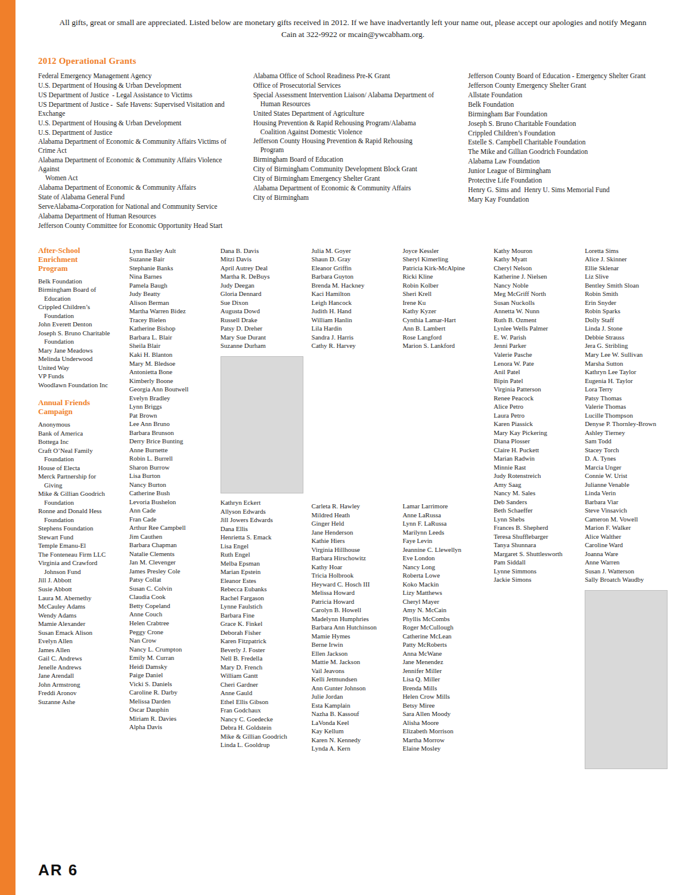All gifts, great or small are appreciated. Listed below are monetary gifts received in 2012. If we have inadvertantly left your name out, please accept our apologies and notify Megann Cain at 322-9922 or mcain@ywcabham.org.
2012 Operational Grants
Federal Emergency Management Agency
U.S. Department of Housing & Urban Development
US Department of Justice - Legal Assistance to Victims
US Department of Justice - Safe Havens: Supervised Visitation and Exchange
U.S. Department of Housing & Urban Development
U.S. Department of Justice
Alabama Department of Economic & Community Affairs Victims of Crime Act
Alabama Department of Economic & Community Affairs Violence AgainstWomen Act
Alabama Department of Economic & Community Affairs
State of Alabama General Fund
ServeAlabama-Corporation for National and Community Service
Alabama Department of Human Resources
Jefferson County Committee for Economic Opportunity Head Start
Alabama Office of School Readiness Pre-K Grant
Office of Prosecutorial Services
Special Assessment Intervention Liaison/ Alabama Department ofHuman Resources
United States Department of Agriculture
Housing Prevention & Rapid Rehousing Program/AlabamaCoalition Against Domestic Violence
Jefferson County Housing Prevention & Rapid RehousingProgram
Birmingham Board of Education
City of Birmingham Community Development Block Grant
City of Birmingham Emergency Shelter Grant
Alabama Department of Economic & Community Affairs
City of Birmingham
Jefferson County Board of Education - Emergency Shelter Grant
Jefferson County Emergency Shelter Grant
Allstate Foundation
Belk Foundation
Birmingham Bar Foundation
Joseph S. Bruno Charitable Foundation
Crippled Children’s Foundation
Estelle S. Campbell Charitable Foundation
The Mike and Gillian Goodrich Foundation
Alabama Law Foundation
Junior League of Birmingham
Protective Life Foundation
Henry G. Sims and Henry U. Sims Memorial Fund
Mary Kay Foundation
After-School
Enrichment
Program
Belk Foundation
Birmingham Board ofEducation
Crippled Children’sFoundation
John Everett Denton
Joseph S. Bruno CharitableFoundation
Mary Jane Meadows
Melinda Underwood
United Way
VP Funds
Woodlawn Foundation Inc
Annual Friends
Campaign
Anonymous
Bank of America
Bottega Inc
Craft O’Neal FamilyFoundation
House of Electa
Merck Partnership forGiving
Mike & Gillian GoodrichFoundation
Ronne and Donald HessFoundation
Stephens Foundation
Stewart Fund
Temple Emanu-El
The Fonteneau Firm LLC
Virginia and CrawfordJohnson Fund
Jill J. Abbott
Susie Abbott
Laura M. Abernethy
McCauley Adams
Wendy Adams
Mamie Alexander
Susan Emack Alison
Evelyn Allen
James Allen
Gail C. Andrews
Jenelle Andrews
Jane Arendall
John Armstrong
Freddi Aronov
Suzanne Ashe
Lynn Baxley Ault
Suzanne Bair
Stephanie Banks
Nina Barnes
Pamela Baugh
Judy Beatty
Alison Berman
Martha Warren Bidez
Tracey Bielen
Katherine Bishop
Barbara L. Blair
Sheila Blair
Kaki H. Blanton
Mary M. Bledsoe
Antonietta Bone
Kimberly Boone
Georgia Ann Boutwell
Evelyn Bradley
Lynn Briggs
Pat Brown
Lee Ann Bruno
Barbara Brunson
Derry Brice Bunting
Anne Burnette
Robin L. Burrell
Sharon Burrow
Lisa Burton
Nancy Burton
Catherine Bush
Levoria Bushelon
Ann Cade
Fran Cade
Arthur Ree Campbell
Jim Cauthen
Barbara Chapman
Natalie Clements
Jan M. Clevenger
James Presley Cole
Patsy Collat
Susan C. Colvin
Claudia Cook
Betty Copeland
Anne Couch
Helen Crabtree
Peggy Crone
Nan Crow
Nancy L. Crumpton
Emily M. Curran
Heidi Damsky
Paige Daniel
Vicki S. Daniels
Caroline R. Darby
Melissa Darden
Oscar Dauphin
Miriam R. Davies
Alpha Davis
Dana B. Davis
Mitzi Davis
April Autrey Deal
Martha R. DeBuys
Judy Deegan
Gloria Dennard
Sue Dixon
Augusta Dowd
Russell Drake
Patsy D. Dreher
Mary Sue Durant
Suzanne Durham
Kathryn Eckert
Allyson Edwards
Jill Jowers Edwards
Dana Ellis
Henrietta S. Emack
Lisa Engel
Ruth Engel
Melba Epsman
Marian Epstein
Eleanor Estes
Rebecca Eubanks
Rachel Fargason
Lynne Faulstich
Barbara Fine
Grace K. Finkel
Deborah Fisher
Karen Fitzpatrick
Beverly J. Foster
Nell B. Fredella
Mary D. French
William Gantt
Cheri Gardner
Anne Gauld
Ethel Ellis Gibson
Fran Godchaux
Nancy C. Goedecke
Debra H. Goldstein
Mike & Gillian Goodrich
Linda L. Gooldrup
Julia M. Goyer
Shaun D. Gray
Eleanor Griffin
Barbara Guyton
Brenda M. Hackney
Kaci Hamilton
Leigh Hancock
Judith H. Hand
William Hanlin
Lila Hardin
Sandra J. Harris
Cathy R. Harvey
Carleta R. Hawley
Mildred Heath
Ginger Held
Jane Henderson
Kathie Hiers
Virginia Hillhouse
Barbara Hirschowitz
Kathy Hoar
Tricia Holbrook
Heyward C. Hosch III
Melissa Howard
Patricia Howard
Carolyn B. Howell
Madelynn Humphries
Barbara Ann Hutchinson
Mamie Hymes
Berne Irwin
Ellen Jackson
Mattie M. Jackson
Vail Jeavons
Kelli Jetmundsen
Ann Gunter Johnson
Julie Jordan
Esta Kamplain
Nazha B. Kassouf
LaVonda Keel
Kay Kellum
Karen N. Kennedy
Lynda A. Kern
Joyce Kessler
Sheryl Kimerling
Patricia Kirk-McAlpine
Ricki Kline
Robin Kolber
Sheri Krell
Irene Ku
Kathy Kyzer
Cynthia Lamar-Hart
Ann B. Lambert
Rose Langford
Marion S. Lankford
Lamar Larrimore
Anne LaRussa
Lynn F. LaRussa
Marilynn Leeds
Faye Levin
Jeannine C. Llewellyn
Eve London
Nancy Long
Roberta Lowe
Koko Mackin
Lizy Matthews
Cheryl Mayer
Amy N. McCain
Phyllis McCombs
Roger McCullough
Catherine McLean
Patty McRoberts
Anna McWane
Jane Menendez
Jennifer Miller
Lisa Q. Miller
Brenda Mills
Helen Crow Mills
Betsy Miree
Sara Allen Moody
Alisha Moore
Elizabeth Morrison
Martha Morrow
Elaine Mosley
Kathy Mouron
Kathy Myatt
Cheryl Nelson
Katherine J. Nielsen
Nancy Noble
Meg McGriff North
Susan Nuckolls
Annetta W. Nunn
Ruth B. Ozment
Lynlee Wells Palmer
E. W. Parish
Jenni Parker
Valerie Pasche
Lenora W. Pate
Anil Patel
Bipin Patel
Virginia Patterson
Renee Peacock
Alice Petro
Laura Petro
Karen Piassick
Mary Kay Pickering
Diana Plosser
Claire H. Puckett
Marian Radwin
Minnie Rast
Judy Rotenstreich
Amy Saag
Nancy M. Sales
Deb Sanders
Beth Schaeffer
Lynn Shebs
Frances B. Shepherd
Teresa Shufflebarger
Tanya Shunnara
Margaret S. Shuttlesworth
Pam Siddall
Lynne Simmons
Jackie Simons
Loretta Sims
Alice J. Skinner
Ellie Sklenar
Liz Slive
Bentley Smith Sloan
Robin Smith
Erin Snyder
Robin Sparks
Dolly Staff
Linda J. Stone
Debbie Strauss
Jera G. Stribling
Mary Lee W. Sullivan
Marsha Sutton
Kathryn Lee Taylor
Eugenia H. Taylor
Lora Terry
Patsy Thomas
Valerie Thomas
Lucille Thompson
Denyse P. Thornley-Brown
Ashley Tierney
Sam Todd
Stacey Torch
D. A. Tynes
Marcia Unger
Connie W. Urist
Julianne Venable
Linda Verin
Barbara Viar
Steve Vinsavich
Cameron M. Vowell
Marion F. Walker
Alice Walther
Caroline Ward
Joanna Ware
Anne Warren
Susan J. Watterson
Sally Broatch Waudby
AR 6